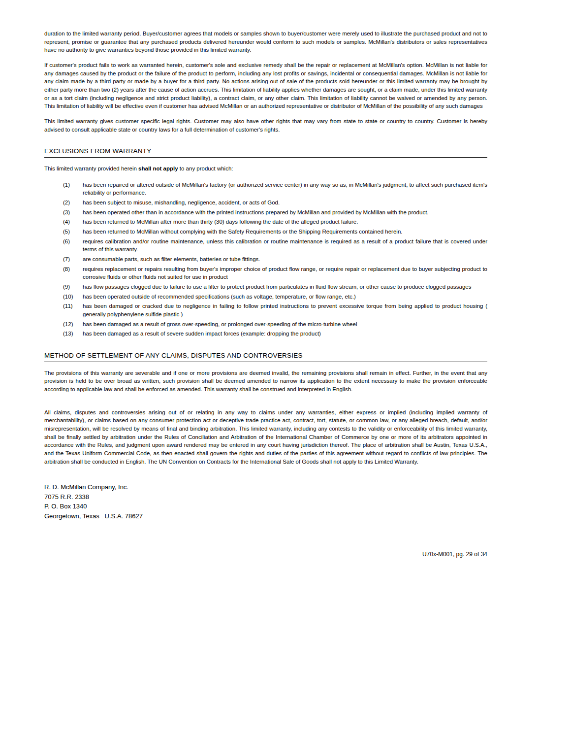duration to the limited warranty period. Buyer/customer agrees that models or samples shown to buyer/customer were merely used to illustrate the purchased product and not to represent, promise or guarantee that any purchased products delivered hereunder would conform to such models or samples. McMillan's distributors or sales representatives have no authority to give warranties beyond those provided in this limited warranty.
If customer's product fails to work as warranted herein, customer's sole and exclusive remedy shall be the repair or replacement at McMillan's option. McMillan is not liable for any damages caused by the product or the failure of the product to perform, including any lost profits or savings, incidental or consequential damages. McMillan is not liable for any claim made by a third party or made by a buyer for a third party. No actions arising out of sale of the products sold hereunder or this limited warranty may be brought by either party more than two (2) years after the cause of action accrues. This limitation of liability applies whether damages are sought, or a claim made, under this limited warranty or as a tort claim (including negligence and strict product liability), a contract claim, or any other claim. This limitation of liability cannot be waived or amended by any person. This limitation of liability will be effective even if customer has advised McMillan or an authorized representative or distributor of McMillan of the possibility of any such damages
This limited warranty gives customer specific legal rights. Customer may also have other rights that may vary from state to state or country to country. Customer is hereby advised to consult applicable state or country laws for a full determination of customer's rights.
EXCLUSIONS FROM WARRANTY
This limited warranty provided herein shall not apply to any product which:
has been repaired or altered outside of McMillan's factory (or authorized service center) in any way so as, in McMillan's judgment, to affect such purchased item's reliability or performance.
has been subject to misuse, mishandling, negligence, accident, or acts of God.
has been operated other than in accordance with the printed instructions prepared by McMillan and provided by McMillan with the product.
has been returned to McMillan after more than thirty (30) days following the date of the alleged product failure.
has been returned to McMillan without complying with the Safety Requirements or the Shipping Requirements contained herein.
requires calibration and/or routine maintenance, unless this calibration or routine maintenance is required as a result of a product failure that is covered under terms of this warranty.
are consumable parts, such as filter elements, batteries or tube fittings.
requires replacement or repairs resulting from buyer's improper choice of product flow range, or require repair or replacement due to buyer subjecting product to corrosive fluids or other fluids not suited for use in product
has flow passages clogged due to failure to use a filter to protect product from particulates in fluid flow stream, or other cause to produce clogged passages
has been operated outside of recommended specifications (such as voltage, temperature, or flow range, etc.)
has been damaged or cracked due to negligence in failing to follow printed instructions to prevent excessive torque from being applied to product housing ( generally polyphenylene sulfide plastic )
has been damaged as a result of gross over-speeding, or prolonged over-speeding of the micro-turbine wheel
has been damaged as a result of severe sudden impact forces (example: dropping the product)
METHOD OF SETTLEMENT OF ANY CLAIMS, DISPUTES AND CONTROVERSIES
The provisions of this warranty are severable and if one or more provisions are deemed invalid, the remaining provisions shall remain in effect. Further, in the event that any provision is held to be over broad as written, such provision shall be deemed amended to narrow its application to the extent necessary to make the provision enforceable according to applicable law and shall be enforced as amended. This warranty shall be construed and interpreted in English.
All claims, disputes and controversies arising out of or relating in any way to claims under any warranties, either express or implied (including implied warranty of merchantability), or claims based on any consumer protection act or deceptive trade practice act, contract, tort, statute, or common law, or any alleged breach, default, and/or misrepresentation, will be resolved by means of final and binding arbitration. This limited warranty, including any contests to the validity or enforceability of this limited warranty, shall be finally settled by arbitration under the Rules of Conciliation and Arbitration of the International Chamber of Commerce by one or more of its arbitrators appointed in accordance with the Rules, and judgment upon award rendered may be entered in any court having jurisdiction thereof. The place of arbitration shall be Austin, Texas U.S.A., and the Texas Uniform Commercial Code, as then enacted shall govern the rights and duties of the parties of this agreement without regard to conflicts-of-law principles. The arbitration shall be conducted in English. The UN Convention on Contracts for the International Sale of Goods shall not apply to this Limited Warranty.
R. D. McMillan Company, Inc.
7075 R.R. 2338
P. O. Box 1340
Georgetown, Texas U.S.A. 78627
U70x-M001, pg. 29 of 34